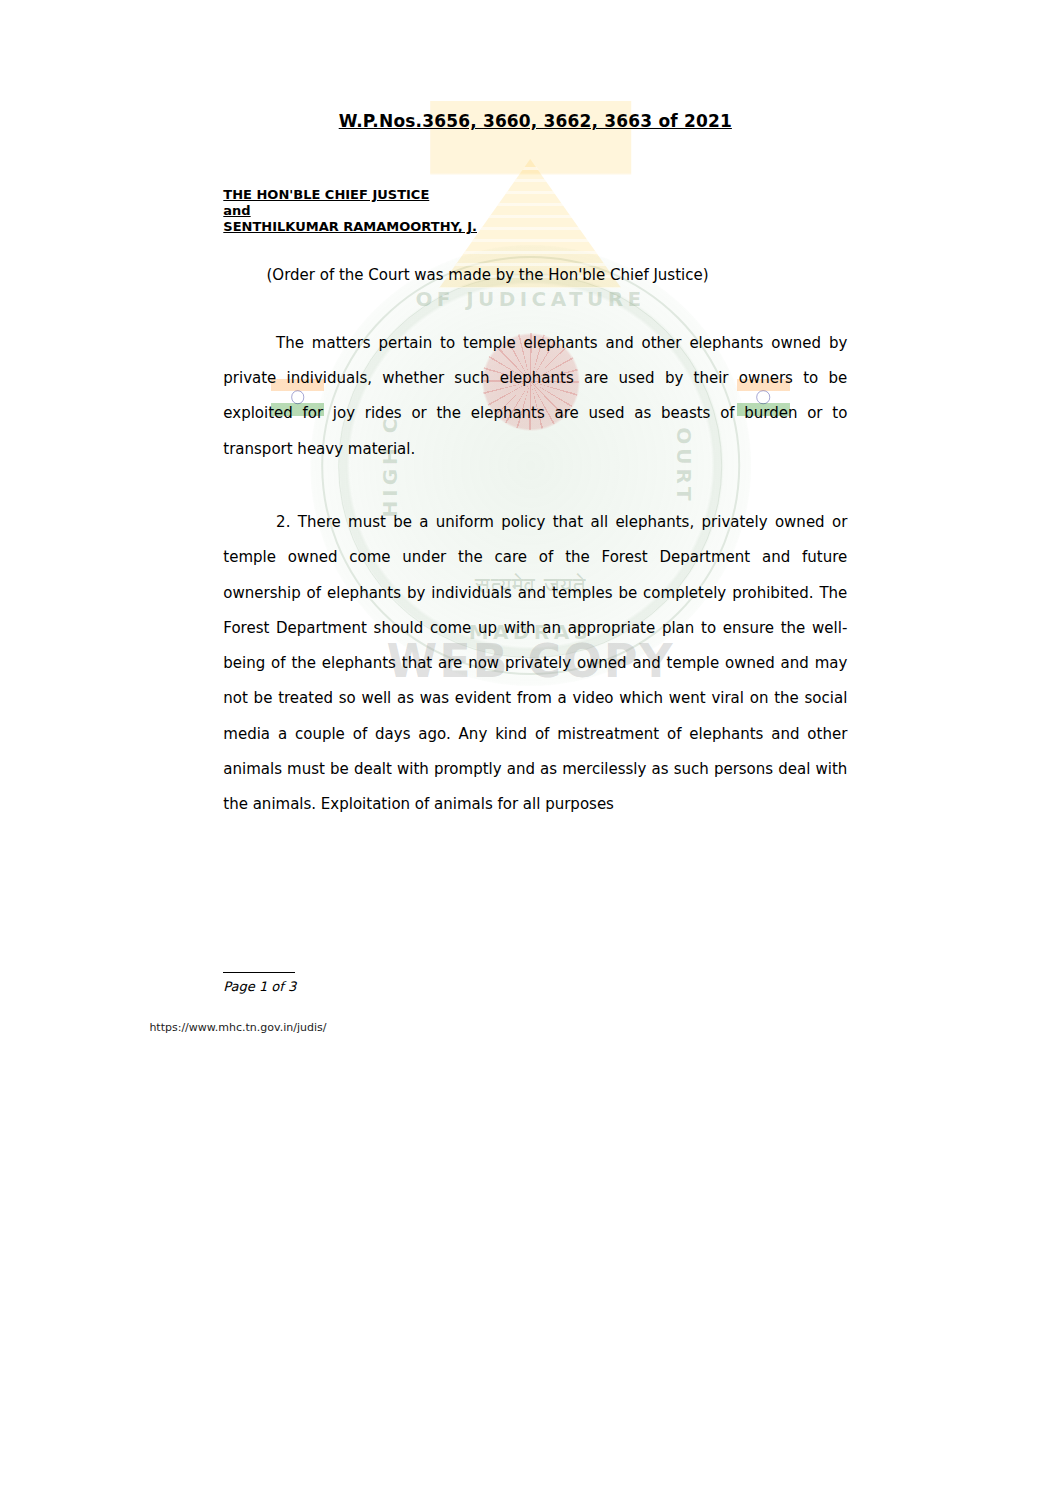OF JUDICATURE
MADRAS
HIGH C
OURT
सत्यमेव जयते
WEB COPY
W.P.Nos.3656, 3660, 3662, 3663 of 2021
THE HON'BLE CHIEF JUSTICE and SENTHILKUMAR RAMAMOORTHY, J.
(Order of the Court was made by the Hon'ble Chief Justice)
The matters pertain to temple elephants and other elephants owned by private individuals, whether such elephants are used by their owners to be exploited for joy rides or the elephants are used as beasts of burden or to transport heavy material.
2. There must be a uniform policy that all elephants, privately owned or temple owned come under the care of the Forest Department and future ownership of elephants by individuals and temples be completely prohibited. The Forest Department should come up with an appropriate plan to ensure the well-being of the elephants that are now privately owned and temple owned and may not be treated so well as was evident from a video which went viral on the social media a couple of days ago. Any kind of mistreatment of elephants and other animals must be dealt with promptly and as mercilessly as such persons deal with the animals. Exploitation of animals for all purposes
Page 1 of 3
https://www.mhc.tn.gov.in/judis/